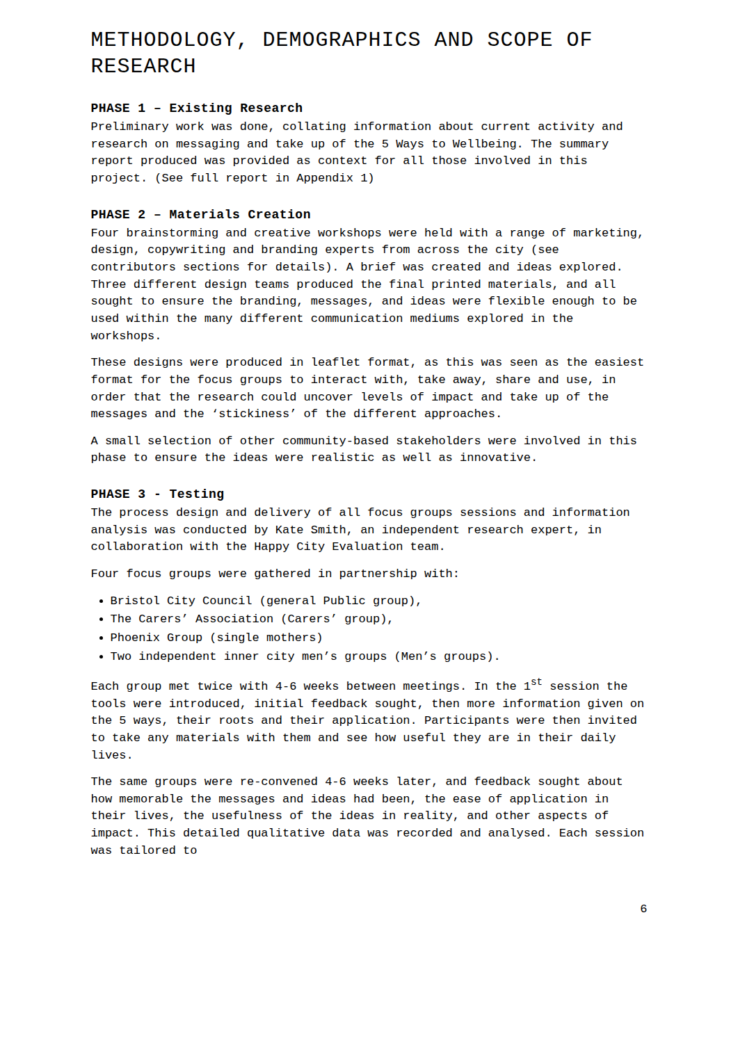METHODOLOGY, DEMOGRAPHICS AND SCOPE OF RESEARCH
PHASE 1 – Existing Research
Preliminary work was done, collating information about current activity and research on messaging and take up of the 5 Ways to Wellbeing. The summary report produced was provided as context for all those involved in this project. (See full report in Appendix 1)
PHASE 2 – Materials Creation
Four brainstorming and creative workshops were held with a range of marketing, design, copywriting and branding experts from across the city (see contributors sections for details). A brief was created and ideas explored. Three different design teams produced the final printed materials, and all sought to ensure the branding, messages, and ideas were flexible enough to be used within the many different communication mediums explored in the workshops.
These designs were produced in leaflet format, as this was seen as the easiest format for the focus groups to interact with, take away, share and use, in order that the research could uncover levels of impact and take up of the messages and the ‘stickiness’ of the different approaches.
A small selection of other community-based stakeholders were involved in this phase to ensure the ideas were realistic as well as innovative.
PHASE 3 - Testing
The process design and delivery of all focus groups sessions and information analysis was conducted by Kate Smith, an independent research expert, in collaboration with the Happy City Evaluation team.
Four focus groups were gathered in partnership with:
Bristol City Council (general Public group),
The Carers’ Association (Carers’ group),
Phoenix Group (single mothers)
Two independent inner city men’s groups (Men’s groups).
Each group met twice with 4-6 weeks between meetings. In the 1st session the tools were introduced, initial feedback sought, then more information given on the 5 ways, their roots and their application. Participants were then invited to take any materials with them and see how useful they are in their daily lives.
The same groups were re-convened 4-6 weeks later, and feedback sought about how memorable the messages and ideas had been, the ease of application in their lives, the usefulness of the ideas in reality, and other aspects of impact. This detailed qualitative data was recorded and analysed. Each session was tailored to
6